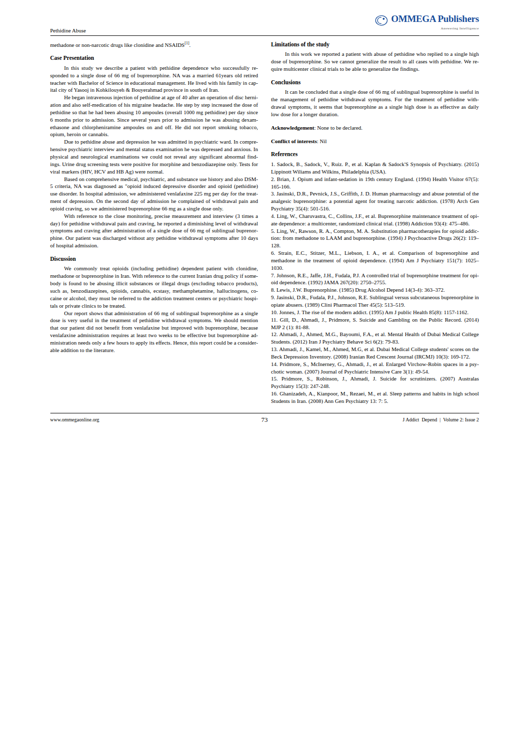Pethidine Abuse
OMMEGA Publishers
Answering Intelligence
methadone or non-narcotic drugs like clonidine and NSAIDS[1].
Case Presentation
In this study we describe a patient with pethidine dependence who successfully responded to a single dose of 66 mg of buprenorphine. NA was a married 61years old retired teacher with Bachelor of Science in educational management. He lived with his family in capital city of Yasooj in Kohkilouyeh & Bouyerahmad province in south of Iran.
He began intravenous injection of pethidine at age of 40 after an operation of disc herniation and also self-medication of his migraine headache. He step by step increased the dose of pethidine so that he had been abusing 10 ampoules (overall 1000 mg pethidine) per day since 6 months prior to admission. Since several years prior to admission he was abusing dexamethasone and chlorpheniramine ampoules on and off. He did not report smoking tobacco, opium, heroin or cannabis.
Due to pethidine abuse and depression he was admitted in psychiatric ward. In comprehensive psychiatric interview and mental status examination he was depressed and anxious. In physical and neurological examinations we could not reveal any significant abnormal findings. Urine drug screening tests were positive for morphine and benzodiazepine only. Tests for viral markers (HIV, HCV and HB Ag) were normal.
Based on comprehensive medical, psychiatric, and substance use history and also DSM-5 criteria, NA was diagnosed as "opioid induced depressive disorder and opioid (pethidine) use disorder. In hospital admission, we administered venlafaxine 225 mg per day for the treatment of depression. On the second day of admission he complained of withdrawal pain and opioid craving, so we administered buprenorphine 66 mg as a single dose only.
With reference to the close monitoring, precise measurement and interview (3 times a day) for pethidine withdrawal pain and craving, he reported a diminishing level of withdrawal symptoms and craving after administration of a single dose of 66 mg of sublingual buprenorphine. Our patient was discharged without any pethidine withdrawal symptoms after 10 days of hospital admission.
Discussion
We commonly treat opioids (including pethidine) dependent patient with clonidine, methadone or buprenorphine in Iran. With reference to the current Iranian drug policy if somebody is found to be abusing illicit substances or illegal drugs (excluding tobacco products), such as, benzodiazepines, opioids, cannabis, ecstasy, methamphetamine, hallucinogens, cocaine or alcohol, they must be referred to the addiction treatment centers or psychiatric hospitals or private clinics to be treated.
Our report shows that administration of 66 mg of sublingual buprenorphine as a single dose is very useful in the treatment of pethidine withdrawal symptoms. We should mention that our patient did not benefit from venlafaxine but improved with buprenorphine, because venlafaxine administration requires at least two weeks to be effective but buprenorphine administration needs only a few hours to apply its effects. Hence, this report could be a considerable addition to the literature.
Limitations of the study
In this work we reported a patient with abuse of pethidine who replied to a single high dose of buprenorphine. So we cannot generalize the result to all cases with pethidine. We require multicenter clinical trials to be able to generalize the findings.
Conclusions
It can be concluded that a single dose of 66 mg of sublingual buprenorphine is useful in the management of pethidine withdrawal symptoms. For the treatment of pethidine withdrawal symptoms, it seems that buprenorphine as a single high dose is as effective as daily low dose for a longer duration.
Acknowledgement: None to be declared.
Conflict of interests: Nil
References
1. Sadock, B., Sadock, V., Ruiz. P., et al. Kaplan & Sadock'S Synopsis of Psychiatry. (2015) Lippinott Wiliams and Wilkins, Philadelphia (USA).
2. Brian, J. Opium and infant-sedation in 19th century England. (1994) Health Visitor 67(5): 165-166.
3. Jasinski, D.R., Pevnick, J.S., Griffith, J. D. Human pharmacology and abuse potential of the analgesic buprenorphine: a potential agent for treating narcotic addiction. (1978) Arch Gen Psychiatry 35(4): 501-516.
4. Ling, W., Charuvastra, C., Collins, J.F., et al. Buprenorphine maintenance treatment of opiate dependence: a multicenter, randomized clinical trial. (1998) Addiction 93(4): 475–486.
5. Ling, W., Rawson, R. A., Compton, M. A. Substitution pharmacotherapies for opioid addiction: from methadone to LAAM and buprenorphine. (1994) J Psychoactive Drugs 26(2): 119–128.
6. Strain, E.C., Stitzer, M.L., Liebson, I. A., et al. Comparison of buprenorphine and methadone in the treatment of opioid dependence. (1994) Am J Psychiatry 151(7): 1025–1030.
7. Johnson, R.E., Jaffe, J.H., Fudala, P.J. A controlled trial of buprenorphine treatment for opioid dependence. (1992) JAMA 267(20): 2750–2755.
8. Lewis, J.W. Buprenorphine. (1985) Drug Alcohol Depend 14(3-4): 363–372.
9. Jasinski, D.R., Fudala, P.J., Johnson, R.E. Sublingual versus subcutaneous buprenorphine in opiate abusers. (1989) Clini Pharmacol Ther 45(5): 513–519.
10. Jonnes, J. The rise of the modern addict. (1995) Am J public Health 85(8): 1157-1162.
11. Gill, D., Ahmadi, J., Pridmore, S. Suicide and Gambling on the Public Record. (2014) MJP 2 (1): 81-88.
12. Ahmadi, J., Ahmed, M.G., Bayoumi, F.A., et al. Mental Health of Dubai Medical College Students. (2012) Iran J Psychiatry Behave Sci 6(2): 79-83.
13. Ahmadi, J., Kamel, M., Ahmed, M.G, et al. Dubai Medical College students' scores on the Beck Depression Inventory. (2008) Iranian Red Crescent Journal (IRCMJ) 10(3): 169-172.
14. Pridmore, S., McInerney, G., Ahmadi, J., et al. Enlarged Virchow-Robin spaces in a psychotic woman. (2007) Journal of Psychiatric Intensive Care 3(1): 49-54.
15. Pridmore, S., Robinson, J., Ahmadi, J. Suicide for scrutinizers. (2007) Australas Psychiatry 15(3): 247-248.
16. Ghanizadeh, A., Kianpoor, M., Rezaei, M., et al. Sleep patterns and habits in high school Students in Iran. (2008) Ann Gen Psychiatry 13: 7: 5.
www.ommegaonline.org
73
J Addict Depend | Volume 2: Issue 2